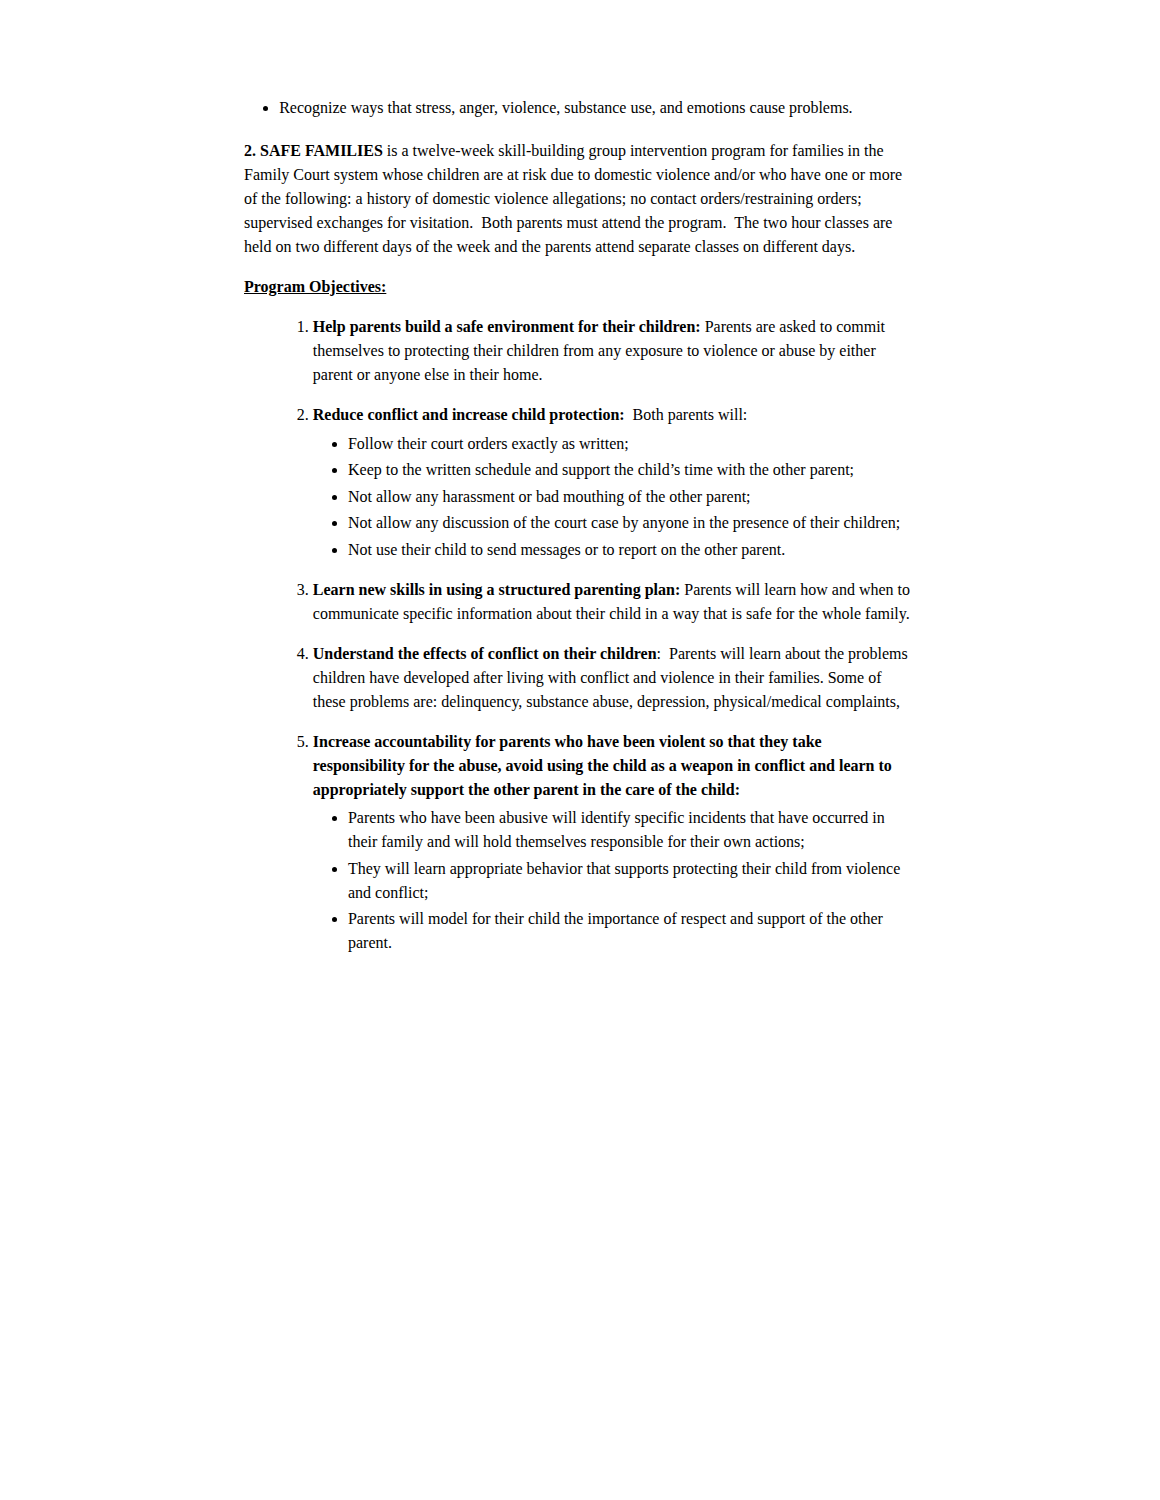Recognize ways that stress, anger, violence, substance use, and emotions cause problems.
2. SAFE FAMILIES is a twelve-week skill-building group intervention program for families in the Family Court system whose children are at risk due to domestic violence and/or who have one or more of the following: a history of domestic violence allegations; no contact orders/restraining orders; supervised exchanges for visitation. Both parents must attend the program. The two hour classes are held on two different days of the week and the parents attend separate classes on different days.
Program Objectives:
Help parents build a safe environment for their children: Parents are asked to commit themselves to protecting their children from any exposure to violence or abuse by either parent or anyone else in their home.
Reduce conflict and increase child protection: Both parents will:
Follow their court orders exactly as written;
Keep to the written schedule and support the child’s time with the other parent;
Not allow any harassment or bad mouthing of the other parent;
Not allow any discussion of the court case by anyone in the presence of their children;
Not use their child to send messages or to report on the other parent.
Learn new skills in using a structured parenting plan: Parents will learn how and when to communicate specific information about their child in a way that is safe for the whole family.
Understand the effects of conflict on their children: Parents will learn about the problems children have developed after living with conflict and violence in their families. Some of these problems are: delinquency, substance abuse, depression, physical/medical complaints,
Increase accountability for parents who have been violent so that they take responsibility for the abuse, avoid using the child as a weapon in conflict and learn to appropriately support the other parent in the care of the child:
Parents who have been abusive will identify specific incidents that have occurred in their family and will hold themselves responsible for their own actions;
They will learn appropriate behavior that supports protecting their child from violence and conflict;
Parents will model for their child the importance of respect and support of the other parent.